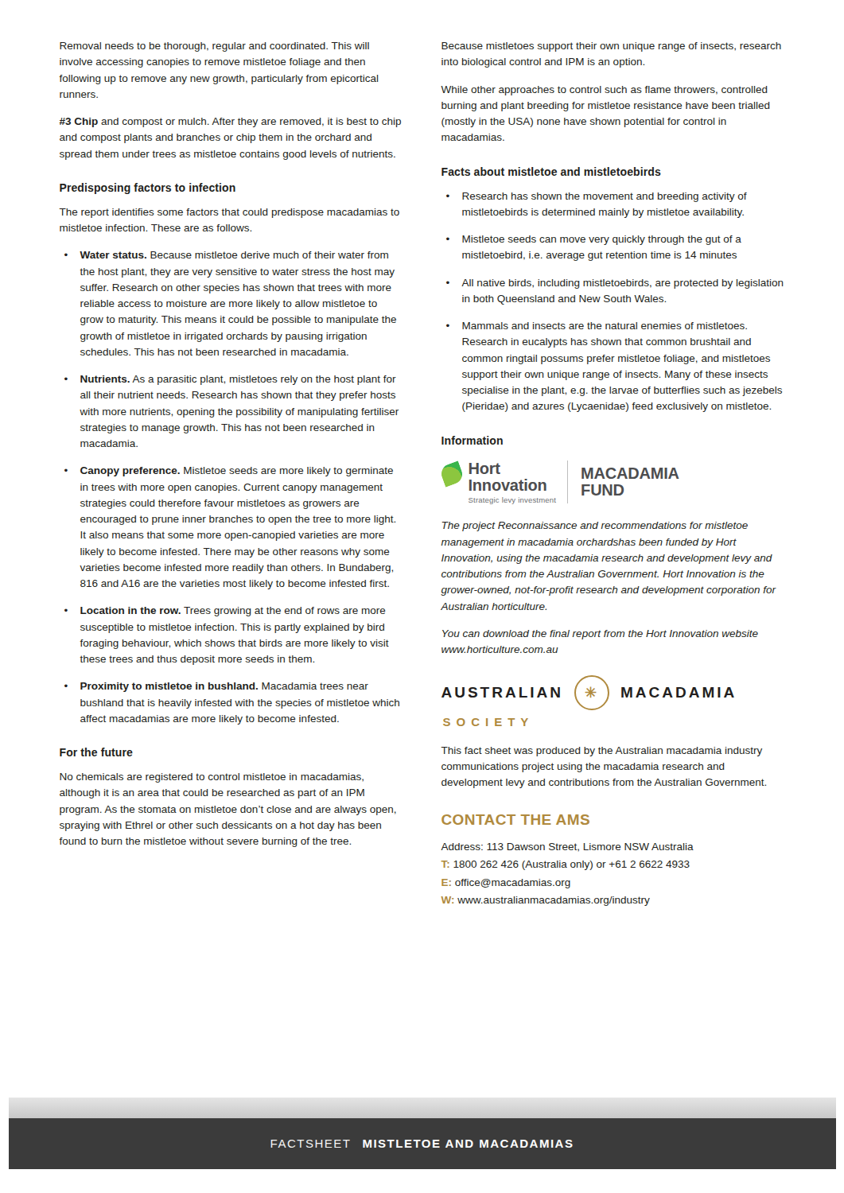Removal needs to be thorough, regular and coordinated. This will involve accessing canopies to remove mistletoe foliage and then following up to remove any new growth, particularly from epicortical runners.
#3 Chip and compost or mulch. After they are removed, it is best to chip and compost plants and branches or chip them in the orchard and spread them under trees as mistletoe contains good levels of nutrients.
Predisposing factors to infection
The report identifies some factors that could predispose macadamias to mistletoe infection. These are as follows.
Water status. Because mistletoe derive much of their water from the host plant, they are very sensitive to water stress the host may suffer. Research on other species has shown that trees with more reliable access to moisture are more likely to allow mistletoe to grow to maturity. This means it could be possible to manipulate the growth of mistletoe in irrigated orchards by pausing irrigation schedules. This has not been researched in macadamia.
Nutrients. As a parasitic plant, mistletoes rely on the host plant for all their nutrient needs. Research has shown that they prefer hosts with more nutrients, opening the possibility of manipulating fertiliser strategies to manage growth. This has not been researched in macadamia.
Canopy preference. Mistletoe seeds are more likely to germinate in trees with more open canopies. Current canopy management strategies could therefore favour mistletoes as growers are encouraged to prune inner branches to open the tree to more light. It also means that some more open-canopied varieties are more likely to become infested. There may be other reasons why some varieties become infested more readily than others. In Bundaberg, 816 and A16 are the varieties most likely to become infested first.
Location in the row. Trees growing at the end of rows are more susceptible to mistletoe infection. This is partly explained by bird foraging behaviour, which shows that birds are more likely to visit these trees and thus deposit more seeds in them.
Proximity to mistletoe in bushland. Macadamia trees near bushland that is heavily infested with the species of mistletoe which affect macadamias are more likely to become infested.
For the future
No chemicals are registered to control mistletoe in macadamias, although it is an area that could be researched as part of an IPM program. As the stomata on mistletoe don’t close and are always open, spraying with Ethrel or other such dessicants on a hot day has been found to burn the mistletoe without severe burning of the tree.
Because mistletoes support their own unique range of insects, research into biological control and IPM is an option.
While other approaches to control such as flame throwers, controlled burning and plant breeding for mistletoe resistance have been trialled (mostly in the USA) none have shown potential for control in macadamias.
Facts about mistletoe and mistletoebirds
Research has shown the movement and breeding activity of mistletoebirds is determined mainly by mistletoe availability.
Mistletoe seeds can move very quickly through the gut of a mistletoebird, i.e. average gut retention time is 14 minutes
All native birds, including mistletoebirds, are protected by legislation in both Queensland and New South Wales.
Mammals and insects are the natural enemies of mistletoes. Research in eucalypts has shown that common brushtail and common ringtail possums prefer mistletoe foliage, and mistletoes support their own unique range of insects. Many of these insects specialise in the plant, e.g. the larvae of butterflies such as jezebels (Pieridae) and azures (Lycaenidae) feed exclusively on mistletoe.
Information
Hort
Innovation
Strategic levy investment
MACADAMIA
FUND
The project Reconnaissance and recommendations for mistletoe management in macadamia orchardshas been funded by Hort Innovation, using the macadamia research and development levy and contributions from the Australian Government. Hort Innovation is the grower-owned, not-for-profit research and development corporation for Australian horticulture.
You can download the final report from the Hort Innovation website www.horticulture.com.au
AUSTRALIAN MACADAMIA
SOCIETY
This fact sheet was produced by the Australian macadamia industry communications project using the macadamia research and development levy and contributions from the Australian Government.
CONTACT THE AMS
Address: 113 Dawson Street, Lismore NSW Australia
T: 1800 262 426 (Australia only) or +61 2 6622 4933
E: office@macadamias.org
W: www.australianmacadamias.org/industry
FACTSHEET MISTLETOE AND MACADAMIAS